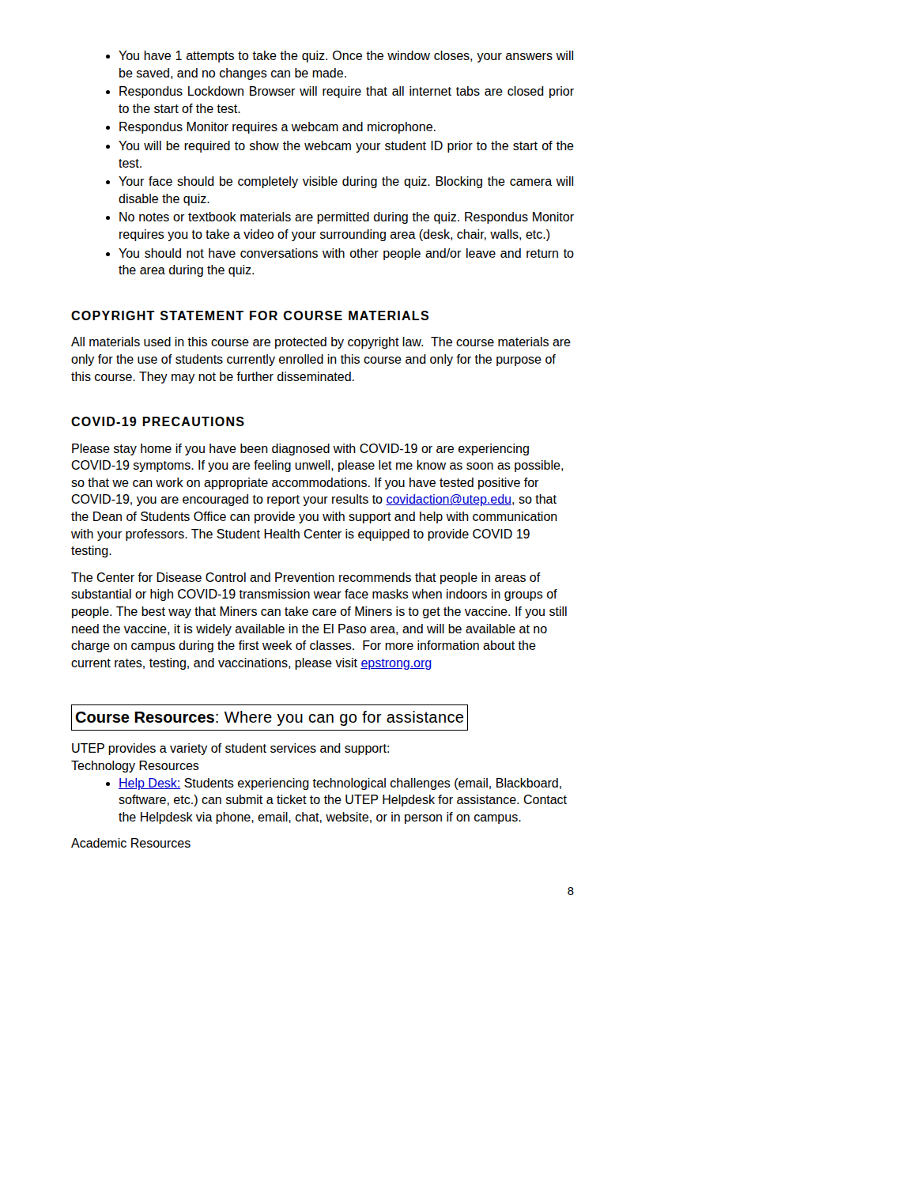You have 1 attempts to take the quiz. Once the window closes, your answers will be saved, and no changes can be made.
Respondus Lockdown Browser will require that all internet tabs are closed prior to the start of the test.
Respondus Monitor requires a webcam and microphone.
You will be required to show the webcam your student ID prior to the start of the test.
Your face should be completely visible during the quiz. Blocking the camera will disable the quiz.
No notes or textbook materials are permitted during the quiz. Respondus Monitor requires you to take a video of your surrounding area (desk, chair, walls, etc.)
You should not have conversations with other people and/or leave and return to the area during the quiz.
COPYRIGHT STATEMENT FOR COURSE MATERIALS
All materials used in this course are protected by copyright law. The course materials are only for the use of students currently enrolled in this course and only for the purpose of this course. They may not be further disseminated.
COVID-19 PRECAUTIONS
Please stay home if you have been diagnosed with COVID-19 or are experiencing COVID-19 symptoms. If you are feeling unwell, please let me know as soon as possible, so that we can work on appropriate accommodations. If you have tested positive for COVID-19, you are encouraged to report your results to covidaction@utep.edu, so that the Dean of Students Office can provide you with support and help with communication with your professors. The Student Health Center is equipped to provide COVID 19 testing.
The Center for Disease Control and Prevention recommends that people in areas of substantial or high COVID-19 transmission wear face masks when indoors in groups of people. The best way that Miners can take care of Miners is to get the vaccine. If you still need the vaccine, it is widely available in the El Paso area, and will be available at no charge on campus during the first week of classes. For more information about the current rates, testing, and vaccinations, please visit epstrong.org
Course Resources: Where you can go for assistance
UTEP provides a variety of student services and support:
Technology Resources
Help Desk: Students experiencing technological challenges (email, Blackboard, software, etc.) can submit a ticket to the UTEP Helpdesk for assistance. Contact the Helpdesk via phone, email, chat, website, or in person if on campus.
Academic Resources
8